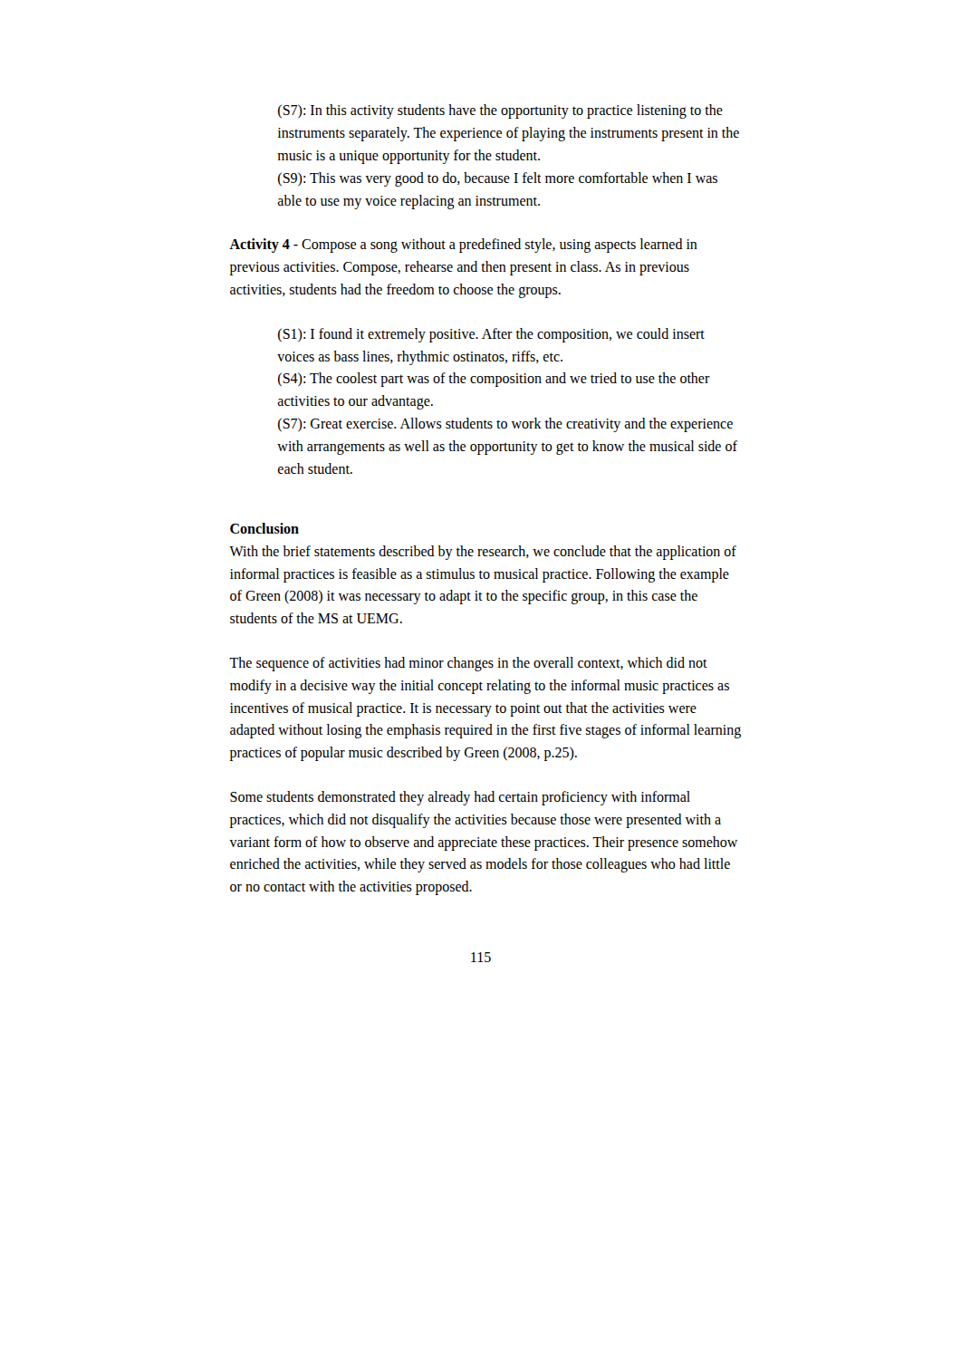(S7): In this activity students have the opportunity to practice listening to the instruments separately. The experience of playing the instruments present in the music is a unique opportunity for the student.
(S9): This was very good to do, because I felt more comfortable when I was able to use my voice replacing an instrument.
Activity 4 - Compose a song without a predefined style, using aspects learned in previous activities. Compose, rehearse and then present in class. As in previous activities, students had the freedom to choose the groups.
(S1): I found it extremely positive. After the composition, we could insert voices as bass lines, rhythmic ostinatos, riffs, etc.
(S4): The coolest part was of the composition and we tried to use the other activities to our advantage.
(S7): Great exercise. Allows students to work the creativity and the experience with arrangements as well as the opportunity to get to know the musical side of each student.
Conclusion
With the brief statements described by the research, we conclude that the application of informal practices is feasible as a stimulus to musical practice. Following the example of Green (2008) it was necessary to adapt it to the specific group, in this case the students of the MS at UEMG.
The sequence of activities had minor changes in the overall context, which did not modify in a decisive way the initial concept relating to the informal music practices as incentives of musical practice. It is necessary to point out that the activities were adapted without losing the emphasis required in the first five stages of informal learning practices of popular music described by Green (2008, p.25).
Some students demonstrated they already had certain proficiency with informal practices, which did not disqualify the activities because those were presented with a variant form of how to observe and appreciate these practices. Their presence somehow enriched the activities, while they served as models for those colleagues who had little or no contact with the activities proposed.
115